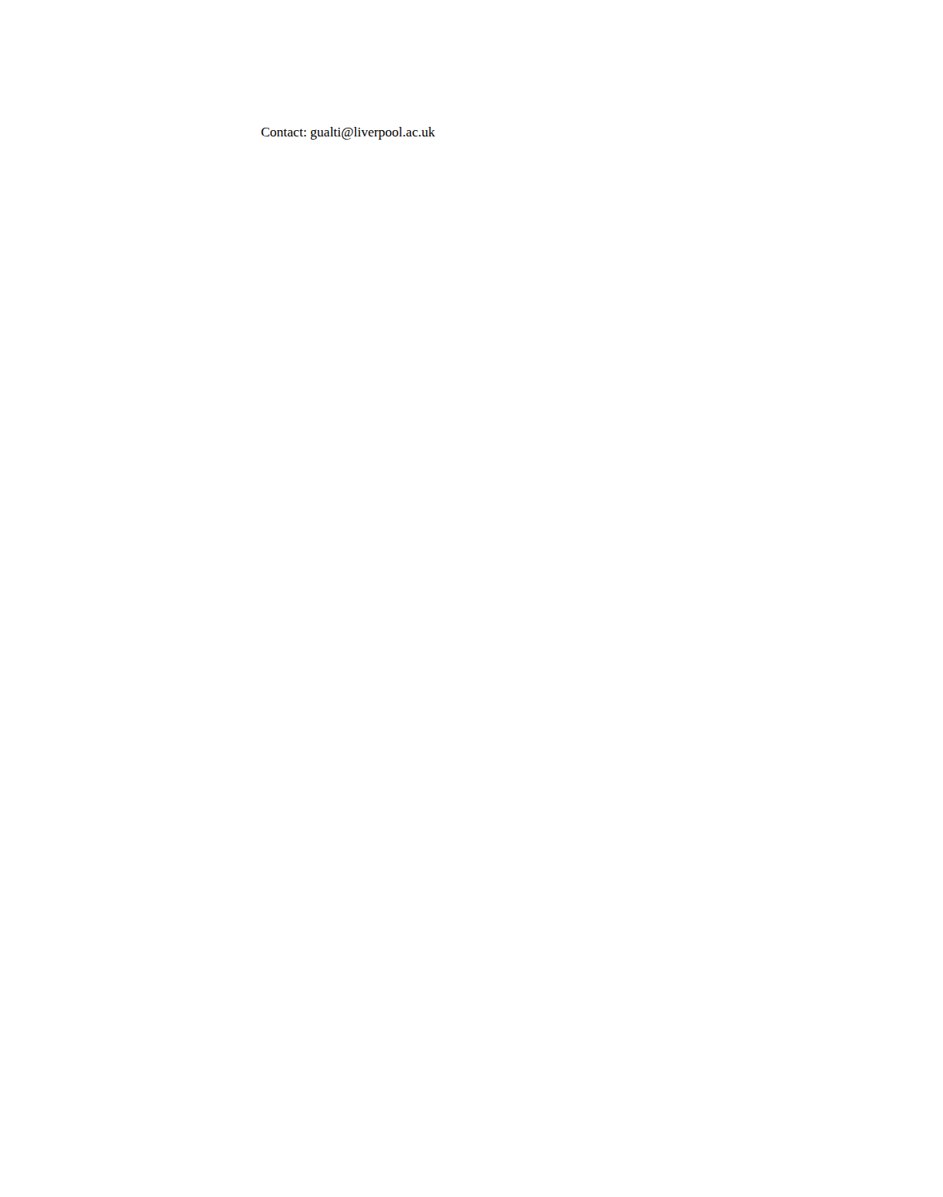Contact: gualti@liverpool.ac.uk